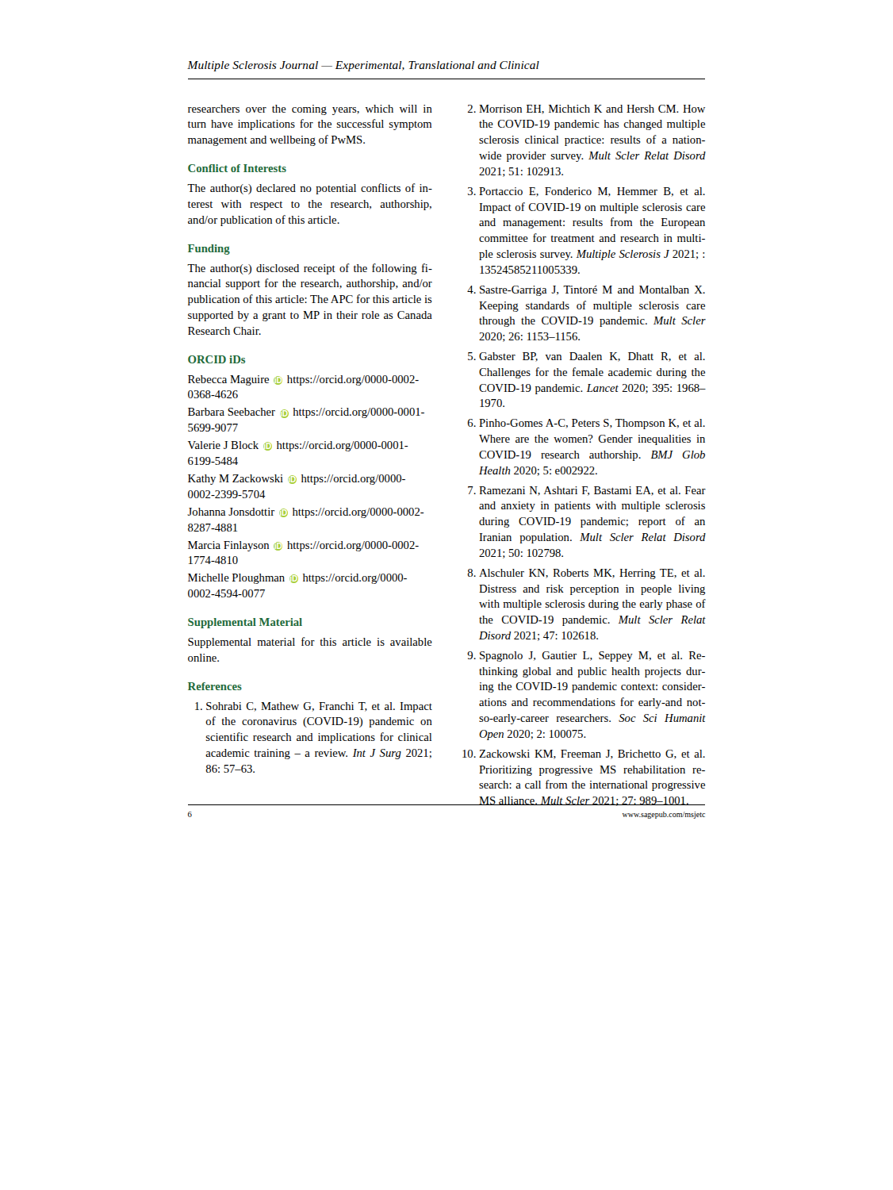Multiple Sclerosis Journal — Experimental, Translational and Clinical
researchers over the coming years, which will in turn have implications for the successful symptom management and wellbeing of PwMS.
Conflict of Interests
The author(s) declared no potential conflicts of interest with respect to the research, authorship, and/or publication of this article.
Funding
The author(s) disclosed receipt of the following financial support for the research, authorship, and/or publication of this article: The APC for this article is supported by a grant to MP in their role as Canada Research Chair.
ORCID iDs
Rebecca Maguire iD https://orcid.org/0000-0002-0368-4626
Barbara Seebacher iD https://orcid.org/0000-0001-5699-9077
Valerie J Block iD https://orcid.org/0000-0001-6199-5484
Kathy M Zackowski iD https://orcid.org/0000-0002-2399-5704
Johanna Jonsdottir iD https://orcid.org/0000-0002-8287-4881
Marcia Finlayson iD https://orcid.org/0000-0002-1774-4810
Michelle Ploughman iD https://orcid.org/0000-0002-4594-0077
Supplemental Material
Supplemental material for this article is available online.
References
Sohrabi C, Mathew G, Franchi T, et al. Impact of the coronavirus (COVID-19) pandemic on scientific research and implications for clinical academic training – a review. Int J Surg 2021; 86: 57–63.
Morrison EH, Michtich K and Hersh CM. How the COVID-19 pandemic has changed multiple sclerosis clinical practice: results of a nationwide provider survey. Mult Scler Relat Disord 2021; 51: 102913.
Portaccio E, Fonderico M, Hemmer B, et al. Impact of COVID-19 on multiple sclerosis care and management: results from the European committee for treatment and research in multiple sclerosis survey. Multiple Sclerosis J 2021; : 13524585211005339.
Sastre-Garriga J, Tintoré M and Montalban X. Keeping standards of multiple sclerosis care through the COVID-19 pandemic. Mult Scler 2020; 26: 1153–1156.
Gabster BP, van Daalen K, Dhatt R, et al. Challenges for the female academic during the COVID-19 pandemic. Lancet 2020; 395: 1968–1970.
Pinho-Gomes A-C, Peters S, Thompson K, et al. Where are the women? Gender inequalities in COVID-19 research authorship. BMJ Glob Health 2020; 5: e002922.
Ramezani N, Ashtari F, Bastami EA, et al. Fear and anxiety in patients with multiple sclerosis during COVID-19 pandemic; report of an Iranian population. Mult Scler Relat Disord 2021; 50: 102798.
Alschuler KN, Roberts MK, Herring TE, et al. Distress and risk perception in people living with multiple sclerosis during the early phase of the COVID-19 pandemic. Mult Scler Relat Disord 2021; 47: 102618.
Spagnolo J, Gautier L, Seppey M, et al. Re-thinking global and public health projects during the COVID-19 pandemic context: considerations and recommendations for early-and not-so-early-career researchers. Soc Sci Humanit Open 2020; 2: 100075.
Zackowski KM, Freeman J, Brichetto G, et al. Prioritizing progressive MS rehabilitation research: a call from the international progressive MS alliance. Mult Scler 2021; 27: 989–1001.
6 www.sagepub.com/msjetc